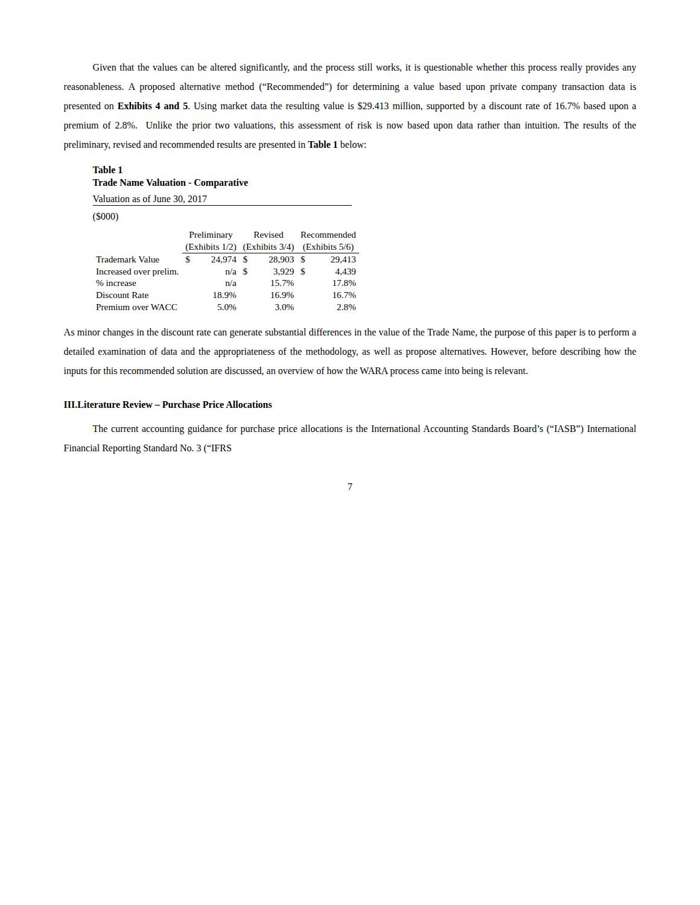Given that the values can be altered significantly, and the process still works, it is questionable whether this process really provides any reasonableness. A proposed alternative method (“Recommended”) for determining a value based upon private company transaction data is presented on Exhibits 4 and 5. Using market data the resulting value is $29.413 million, supported by a discount rate of 16.7% based upon a premium of 2.8%. Unlike the prior two valuations, this assessment of risk is now based upon data rather than intuition. The results of the preliminary, revised and recommended results are presented in Table 1 below:
Table 1
Trade Name Valuation - Comparative
Valuation as of June 30, 2017
($000)
| | Preliminary | Revised | Recommended |
| --- | --- | --- | --- |
| | (Exhibits 1/2) | (Exhibits 3/4) | (Exhibits 5/6) |
| Trademark Value | $ | 24,974 | $ | 28,903 | $ | 29,413 |
| Increased over prelim. | | n/a | $ | 3,929 | $ | 4,439 |
| % increase | | n/a | | 15.7% | | 17.8% |
| Discount Rate | | 18.9% | | 16.9% | | 16.7% |
| Premium over WACC | | 5.0% | | 3.0% | | 2.8% |
As minor changes in the discount rate can generate substantial differences in the value of the Trade Name, the purpose of this paper is to perform a detailed examination of data and the appropriateness of the methodology, as well as propose alternatives. However, before describing how the inputs for this recommended solution are discussed, an overview of how the WARA process came into being is relevant.
III.Literature Review – Purchase Price Allocations
The current accounting guidance for purchase price allocations is the International Accounting Standards Board’s (“IASB”) International Financial Reporting Standard No. 3 (“IFRS
7